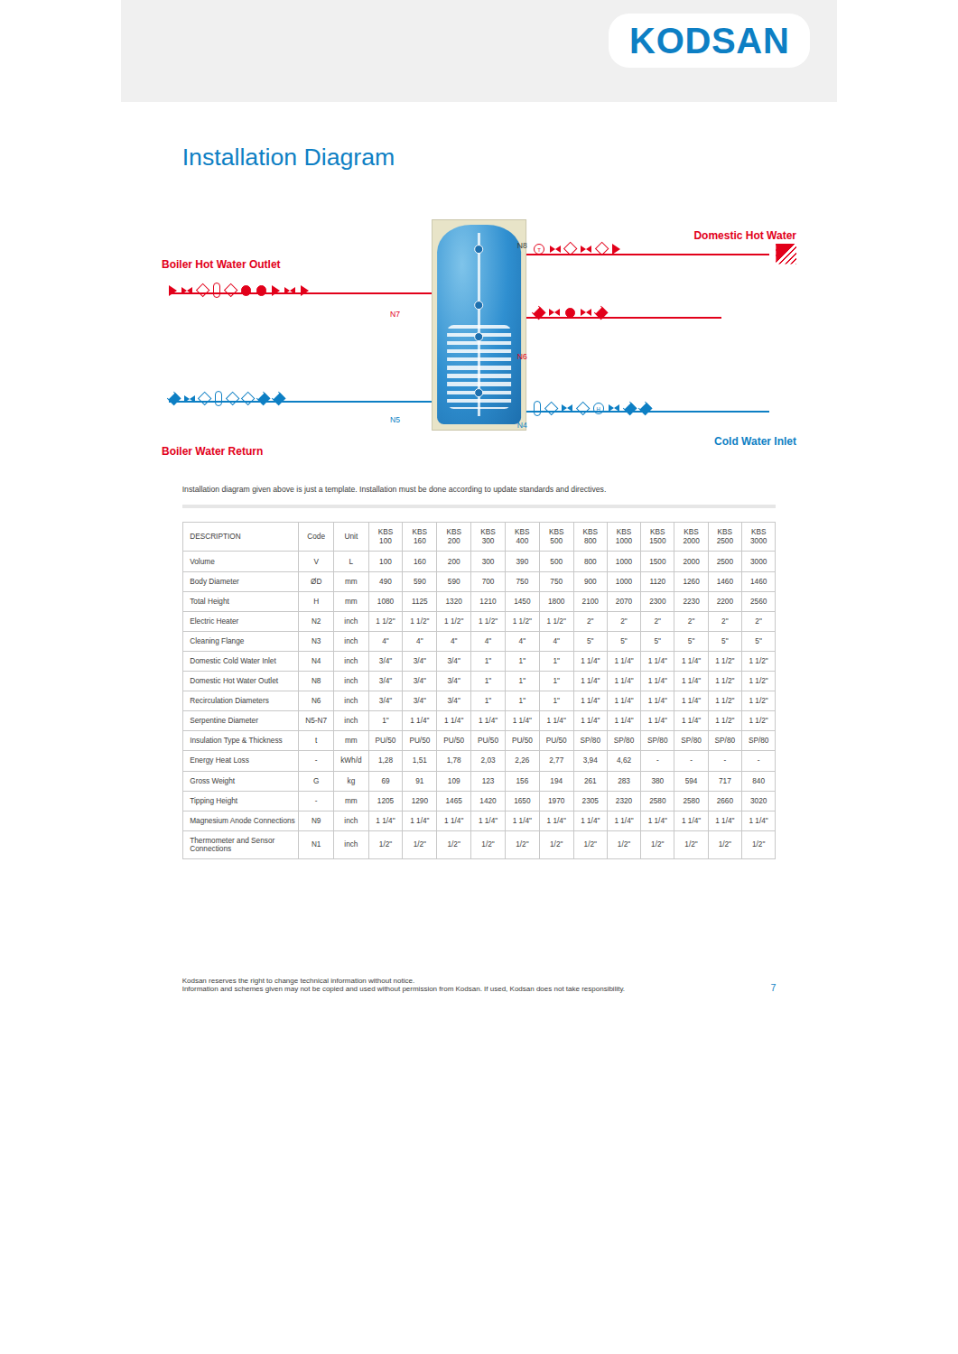KODSAN
Installation Diagram
Boiler Hot Water Outlet
Boiler Water Return
Domestic Hot Water
Cold Water Inlet
N8
N7
N6
N5
N4
T
H
Installation diagram given above is just a template. Installation must be done according to update standards and directives.
| DESCRIPTION | Code | Unit | KBS 100 | KBS 160 | KBS 200 | KBS 300 | KBS 400 | KBS 500 | KBS 800 | KBS 1000 | KBS 1500 | KBS 2000 | KBS 2500 | KBS 3000 |
| --- | --- | --- | --- | --- | --- | --- | --- | --- | --- | --- | --- | --- | --- | --- |
| Volume | V | L | 100 | 160 | 200 | 300 | 390 | 500 | 800 | 1000 | 1500 | 2000 | 2500 | 3000 |
| Body Diameter | ØD | mm | 490 | 590 | 590 | 700 | 750 | 750 | 900 | 1000 | 1120 | 1260 | 1460 | 1460 |
| Total Height | H | mm | 1080 | 1125 | 1320 | 1210 | 1450 | 1800 | 2100 | 2070 | 2300 | 2230 | 2200 | 2560 |
| Electric Heater | N2 | inch | 1 1/2" | 1 1/2" | 1 1/2" | 1 1/2" | 1 1/2" | 1 1/2" | 2" | 2" | 2" | 2" | 2" | 2" |
| Cleaning Flange | N3 | inch | 4" | 4" | 4" | 4" | 4" | 4" | 5" | 5" | 5" | 5" | 5" | 5" |
| Domestic Cold Water Inlet | N4 | inch | 3/4" | 3/4" | 3/4" | 1" | 1" | 1" | 1 1/4" | 1 1/4" | 1 1/4" | 1 1/4" | 1 1/2" | 1 1/2" |
| Domestic Hot Water Outlet | N8 | inch | 3/4" | 3/4" | 3/4" | 1" | 1" | 1" | 1 1/4" | 1 1/4" | 1 1/4" | 1 1/4" | 1 1/2" | 1 1/2" |
| Recirculation Diameters | N6 | inch | 3/4" | 3/4" | 3/4" | 1" | 1" | 1" | 1 1/4" | 1 1/4" | 1 1/4" | 1 1/4" | 1 1/2" | 1 1/2" |
| Serpentine Diameter | N5-N7 | inch | 1" | 1 1/4" | 1 1/4" | 1 1/4" | 1 1/4" | 1 1/4" | 1 1/4" | 1 1/4" | 1 1/4" | 1 1/4" | 1 1/2" | 1 1/2" |
| Insulation Type & Thickness | t | mm | PU/50 | PU/50 | PU/50 | PU/50 | PU/50 | PU/50 | SP/80 | SP/80 | SP/80 | SP/80 | SP/80 | SP/80 |
| Energy Heat Loss | - | kWh/d | 1,28 | 1,51 | 1,78 | 2,03 | 2,26 | 2,77 | 3,94 | 4,62 | - | - | - | - |
| Gross Weight | G | kg | 69 | 91 | 109 | 123 | 156 | 194 | 261 | 283 | 380 | 594 | 717 | 840 |
| Tipping Height | - | mm | 1205 | 1290 | 1465 | 1420 | 1650 | 1970 | 2305 | 2320 | 2580 | 2580 | 2660 | 3020 |
| Magnesium Anode Connections | N9 | inch | 1 1/4" | 1 1/4" | 1 1/4" | 1 1/4" | 1 1/4" | 1 1/4" | 1 1/4" | 1 1/4" | 1 1/4" | 1 1/4" | 1 1/4" | 1 1/4" |
| Thermometer and Sensor Connections | N1 | inch | 1/2" | 1/2" | 1/2" | 1/2" | 1/2" | 1/2" | 1/2" | 1/2" | 1/2" | 1/2" | 1/2" | 1/2" |
Kodsan reserves the right to change technical information without notice.
Information and schemes given may not be copied and used without permission from Kodsan. If used, Kodsan does not take responsibility.
7